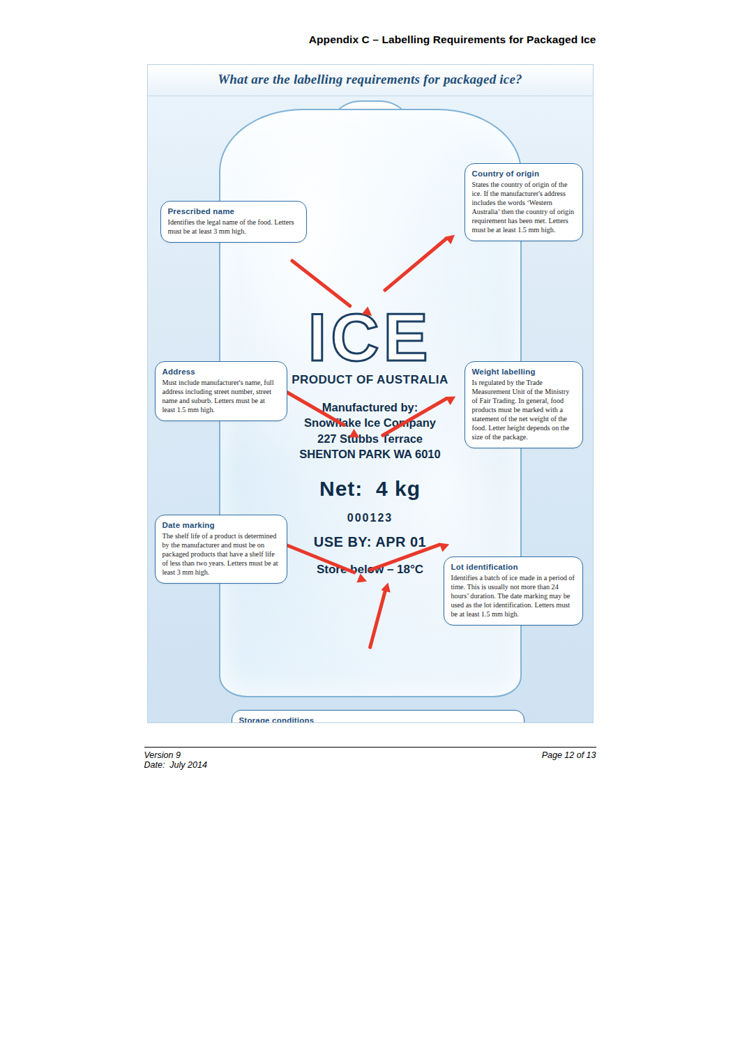Appendix C – Labelling Requirements for Packaged Ice
What are the labelling requirements for packaged ice?
ICE
PRODUCT OF AUSTRALIA
Manufactured by:
Snowflake Ice Company
227 Stubbs Terrace
SHENTON PARK WA 6010
Net: 4 kg
000123
USE BY: APR 01
Store below – 18°C
Prescribed name
Identifies the legal name of the food. Letters must be at least 3 mm high.
Country of origin
States the country of origin of the ice. If the manufacturer's address includes the words ‘Western Australia’ then the country of origin requirement has been met. Letters must be at least 1.5 mm high.
Address
Must include manufacturer's name, full address including street number, street name and suburb. Letters must be at least 1.5 mm high.
Weight labelling
Is regulated by the Trade Measurement Unit of the Ministry of Fair Trading. In general, food products must be marked with a statement of the net weight of the food. Letter height depends on the size of the package.
Date marking
The shelf life of a product is determined by the manufacturer and must be on packaged products that have a shelf life of less than two years. Letters must be at least 3 mm high.
Lot identification
Identifies a batch of ice made in a period of time. This is usually not more than 24 hours’ duration. The date marking may be used as the lot identification. Letters must be at least 1.5 mm high.
Storage conditions
Detail the conditions required to store the product so that it will reach its stated shelf life (for example, Store at or below – 18°C). The word ‘FROZEN’ in association with the prescribed name can also be used for this purpose. Letters must be at least 1.5 mm high.
Version 9
Date: July 2014
Page 12 of 13